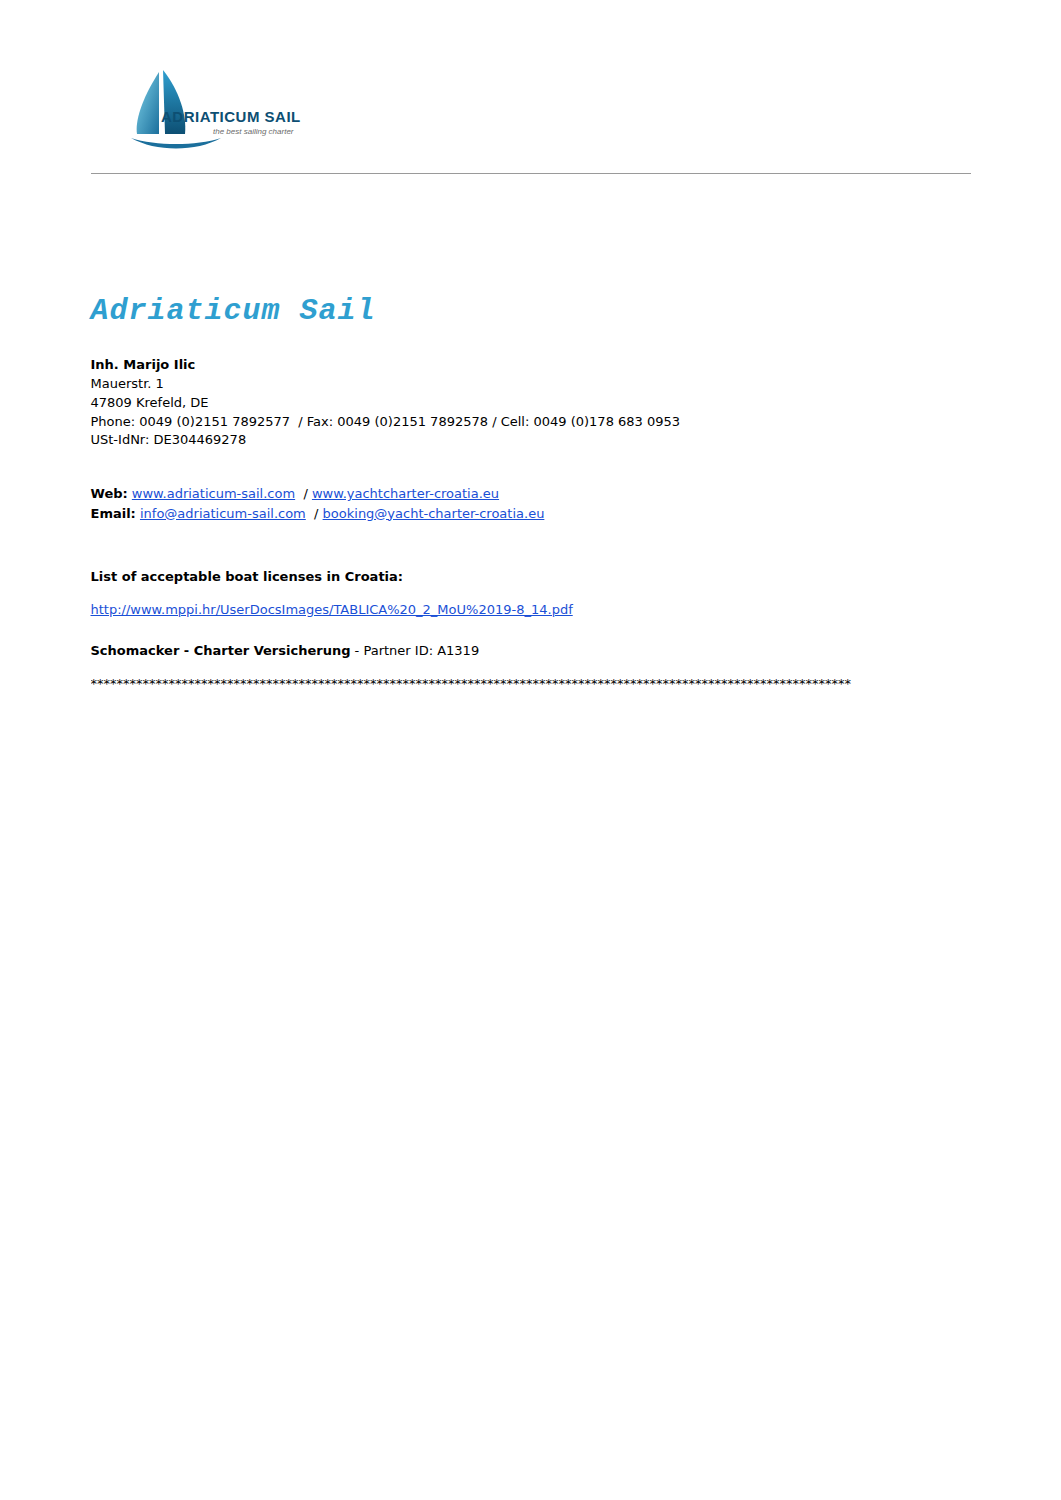ADRIATICUM SAIL the best sailing charter
Adriaticum Sail
Inh. Marijo Ilic
Mauerstr. 1
47809 Krefeld, DE
Phone: 0049 (0)2151 7892577 / Fax: 0049 (0)2151 7892578 / Cell: 0049 (0)178 683 0953
USt-IdNr: DE304469278
Web: www.adriaticum-sail.com / www.yachtcharter-croatia.eu
Email: info@adriaticum-sail.com / booking@yacht-charter-croatia.eu
List of acceptable boat licenses in Croatia:
http://www.mppi.hr/UserDocsImages/TABLICA%20_2_MoU%2019-8_14.pdf
Schomacker - Charter Versicherung - Partner ID: A1319
*********************************************************************************************************************